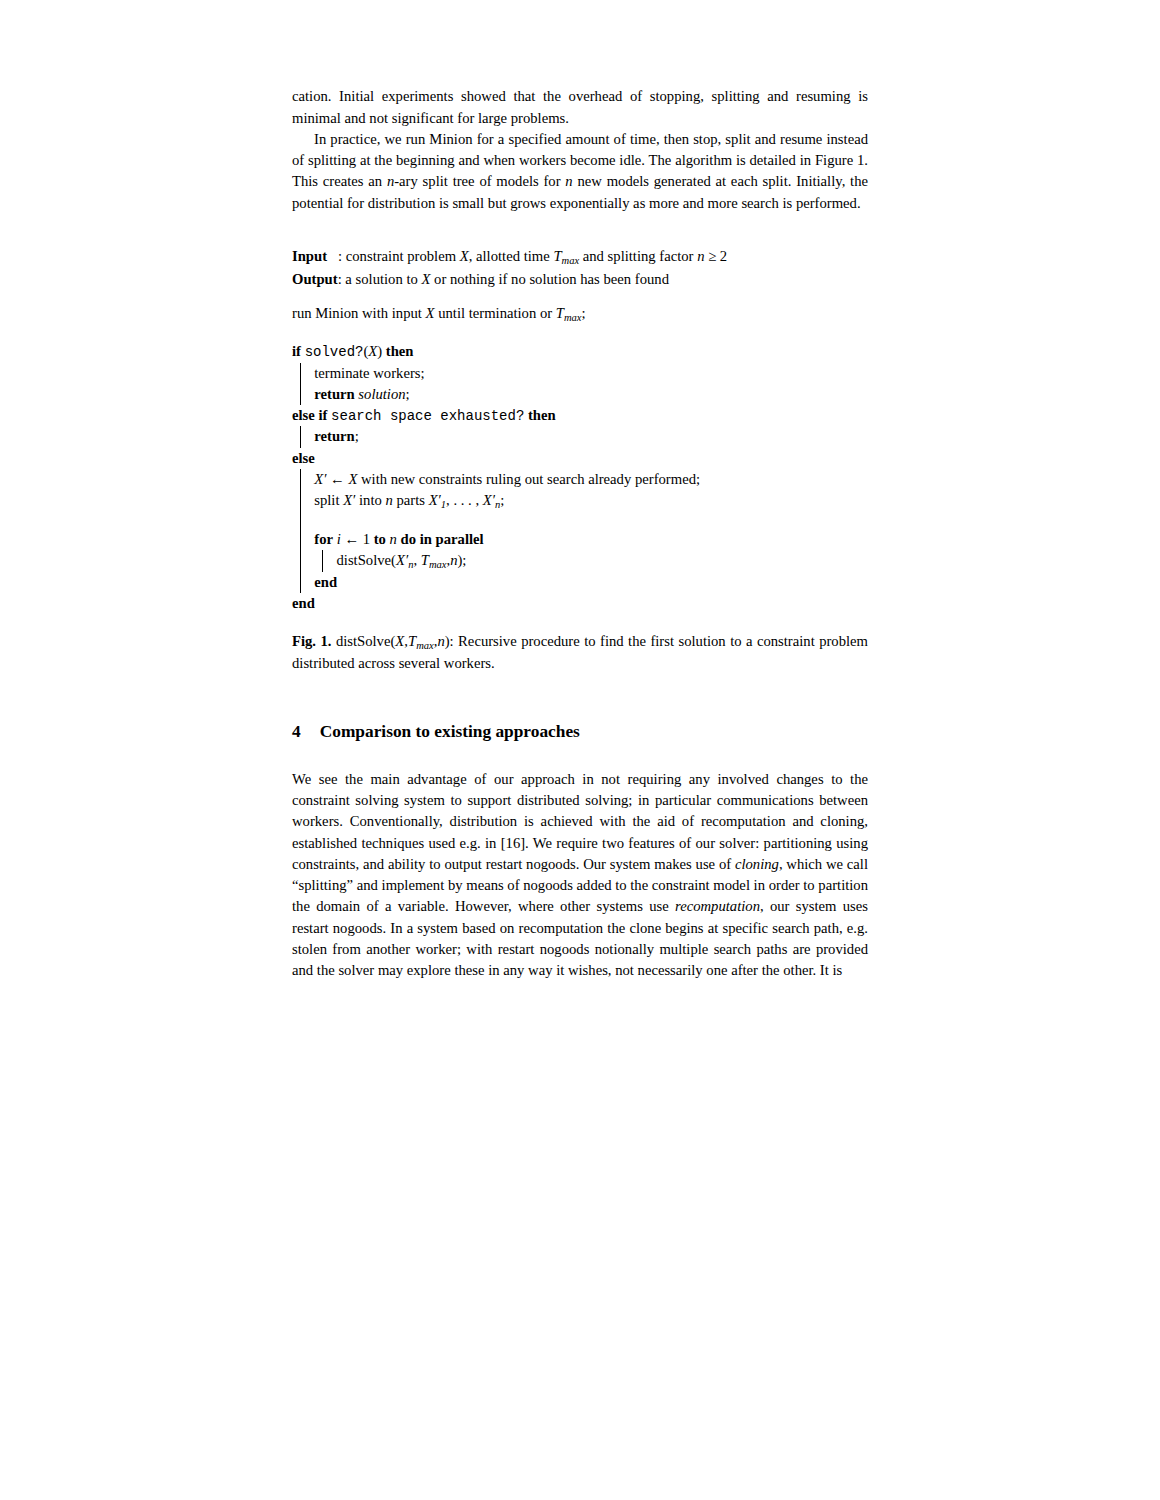cation. Initial experiments showed that the overhead of stopping, splitting and resuming is minimal and not significant for large problems.
In practice, we run Minion for a specified amount of time, then stop, split and resume instead of splitting at the beginning and when workers become idle. The algorithm is detailed in Figure 1. This creates an n-ary split tree of models for n new models generated at each split. Initially, the potential for distribution is small but grows exponentially as more and more search is performed.
Input : constraint problem X, allotted time Tmax and splitting factor n ≥ 2
Output: a solution to X or nothing if no solution has been found
run Minion with input X until termination or Tmax;
if solved?(X) then
terminate workers;
return solution;
else if search space exhausted? then
return;
else
X′ ← X with new constraints ruling out search already performed;
split X′ into n parts X′1, . . . , X′n;
for i ← 1 to n do in parallel
distSolve(X′n, Tmax,n);
end
end
Fig. 1. distSolve(X,Tmax,n): Recursive procedure to find the first solution to a constraint problem distributed across several workers.
4 Comparison to existing approaches
We see the main advantage of our approach in not requiring any involved changes to the constraint solving system to support distributed solving; in particular communications between workers. Conventionally, distribution is achieved with the aid of recomputation and cloning, established techniques used e.g. in [16]. We require two features of our solver: partitioning using constraints, and ability to output restart nogoods. Our system makes use of cloning, which we call “splitting” and implement by means of nogoods added to the constraint model in order to partition the domain of a variable. However, where other systems use recomputation, our system uses restart nogoods. In a system based on recomputation the clone begins at specific search path, e.g. stolen from another worker; with restart nogoods notionally multiple search paths are provided and the solver may explore these in any way it wishes, not necessarily one after the other. It is